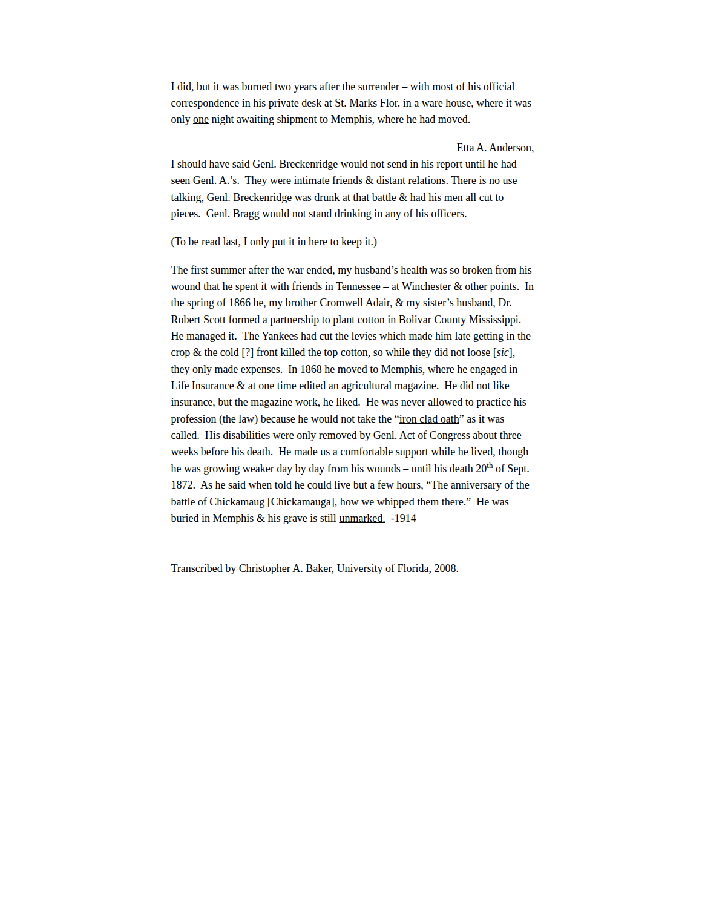I did, but it was burned two years after the surrender – with most of his official correspondence in his private desk at St. Marks Flor. in a ware house, where it was only one night awaiting shipment to Memphis, where he had moved.
Etta A. Anderson,
I should have said Genl. Breckenridge would not send in his report until he had seen Genl. A.’s. They were intimate friends & distant relations. There is no use talking, Genl. Breckenridge was drunk at that battle & had his men all cut to pieces. Genl. Bragg would not stand drinking in any of his officers.
(To be read last, I only put it in here to keep it.)
The first summer after the war ended, my husband’s health was so broken from his wound that he spent it with friends in Tennessee – at Winchester & other points. In the spring of 1866 he, my brother Cromwell Adair, & my sister’s husband, Dr. Robert Scott formed a partnership to plant cotton in Bolivar County Mississippi. He managed it. The Yankees had cut the levies which made him late getting in the crop & the cold [?] front killed the top cotton, so while they did not loose [sic], they only made expenses. In 1868 he moved to Memphis, where he engaged in Life Insurance & at one time edited an agricultural magazine. He did not like insurance, but the magazine work, he liked. He was never allowed to practice his profession (the law) because he would not take the “iron clad oath” as it was called. His disabilities were only removed by Genl. Act of Congress about three weeks before his death. He made us a comfortable support while he lived, though he was growing weaker day by day from his wounds – until his death 20th of Sept. 1872. As he said when told he could live but a few hours, “The anniversary of the battle of Chickamaug [Chickamauga], how we whipped them there.” He was buried in Memphis & his grave is still unmarked. -1914
Transcribed by Christopher A. Baker, University of Florida, 2008.